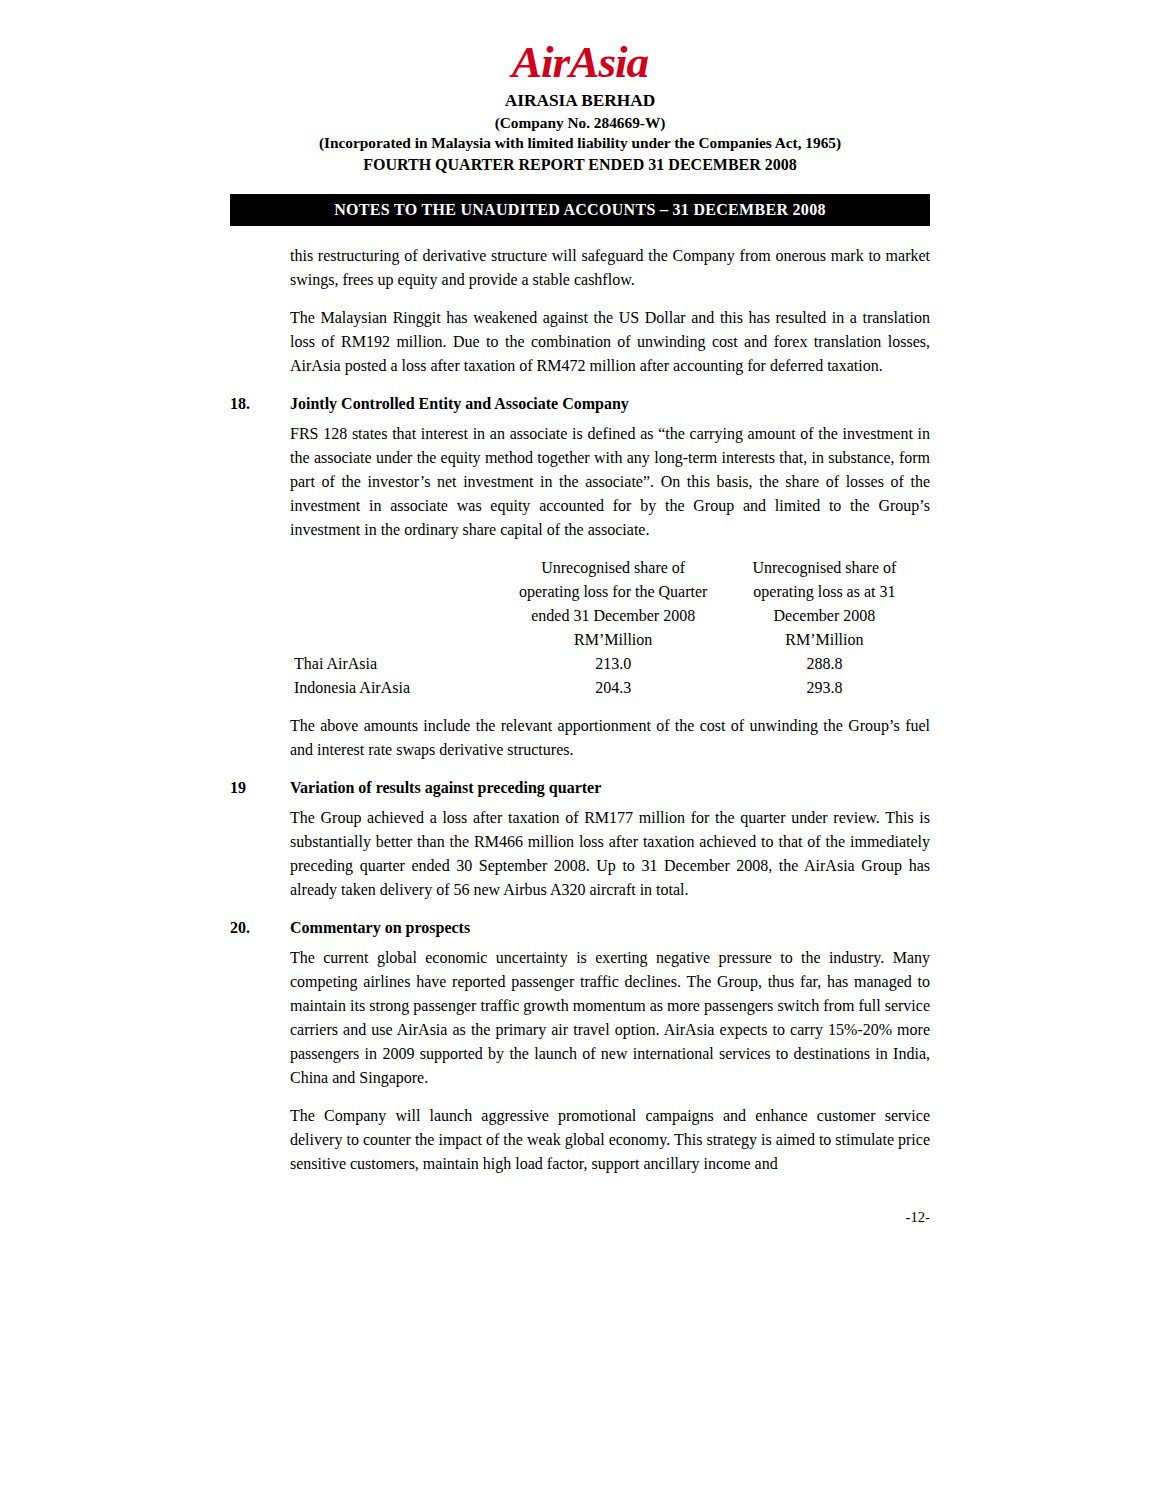AirAsia
AIRASIA BERHAD
(Company No. 284669-W)
(Incorporated in Malaysia with limited liability under the Companies Act, 1965)
FOURTH QUARTER REPORT ENDED 31 DECEMBER 2008
NOTES TO THE UNAUDITED ACCOUNTS – 31 DECEMBER 2008
this restructuring of derivative structure will safeguard the Company from onerous mark to market swings, frees up equity and provide a stable cashflow.
The Malaysian Ringgit has weakened against the US Dollar and this has resulted in a translation loss of RM192 million. Due to the combination of unwinding cost and forex translation losses, AirAsia posted a loss after taxation of RM472 million after accounting for deferred taxation.
18.
Jointly Controlled Entity and Associate Company
FRS 128 states that interest in an associate is defined as “the carrying amount of the investment in the associate under the equity method together with any long-term interests that, in substance, form part of the investor’s net investment in the associate”. On this basis, the share of losses of the investment in associate was equity accounted for by the Group and limited to the Group’s investment in the ordinary share capital of the associate.
| | Unrecognised share of operating loss for the Quarter ended 31 December 2008 | Unrecognised share of operating loss as at 31 December 2008 |
| | RM’Million | RM’Million |
| Thai AirAsia | 213.0 | 288.8 |
| Indonesia AirAsia | 204.3 | 293.8 |
The above amounts include the relevant apportionment of the cost of unwinding the Group’s fuel and interest rate swaps derivative structures.
19
Variation of results against preceding quarter
The Group achieved a loss after taxation of RM177 million for the quarter under review. This is substantially better than the RM466 million loss after taxation achieved to that of the immediately preceding quarter ended 30 September 2008. Up to 31 December 2008, the AirAsia Group has already taken delivery of 56 new Airbus A320 aircraft in total.
20.
Commentary on prospects
The current global economic uncertainty is exerting negative pressure to the industry. Many competing airlines have reported passenger traffic declines. The Group, thus far, has managed to maintain its strong passenger traffic growth momentum as more passengers switch from full service carriers and use AirAsia as the primary air travel option. AirAsia expects to carry 15%-20% more passengers in 2009 supported by the launch of new international services to destinations in India, China and Singapore.
The Company will launch aggressive promotional campaigns and enhance customer service delivery to counter the impact of the weak global economy. This strategy is aimed to stimulate price sensitive customers, maintain high load factor, support ancillary income and
-12-